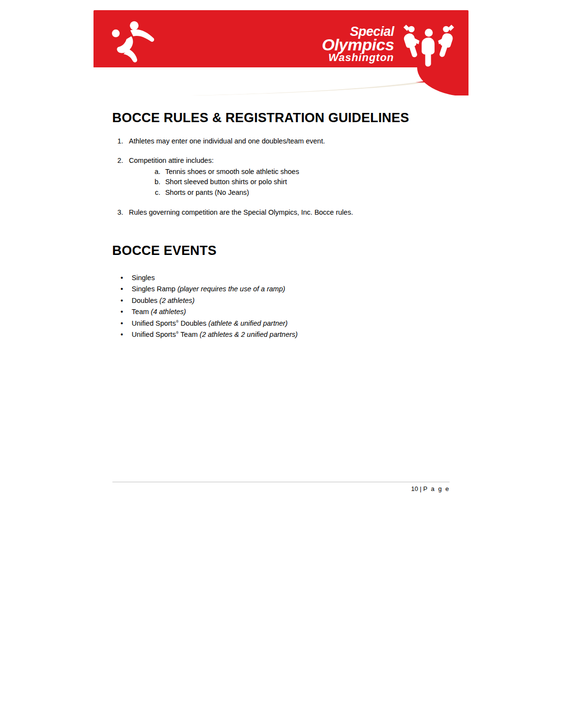Special
Olympics
Washington
BOCCE RULES & REGISTRATION GUIDELINES
Athletes may enter one individual and one doubles/team event.
Competition attire includes:
Tennis shoes or smooth sole athletic shoes
Short sleeved button shirts or polo shirt
Shorts or pants (No Jeans)
Rules governing competition are the Special Olympics, Inc. Bocce rules.
BOCCE EVENTS
Singles
Singles Ramp (player requires the use of a ramp)
Doubles (2 athletes)
Team (4 athletes)
Unified Sports® Doubles (athlete & unified partner)
Unified Sports® Team (2 athletes & 2 unified partners)
10 | P a g e